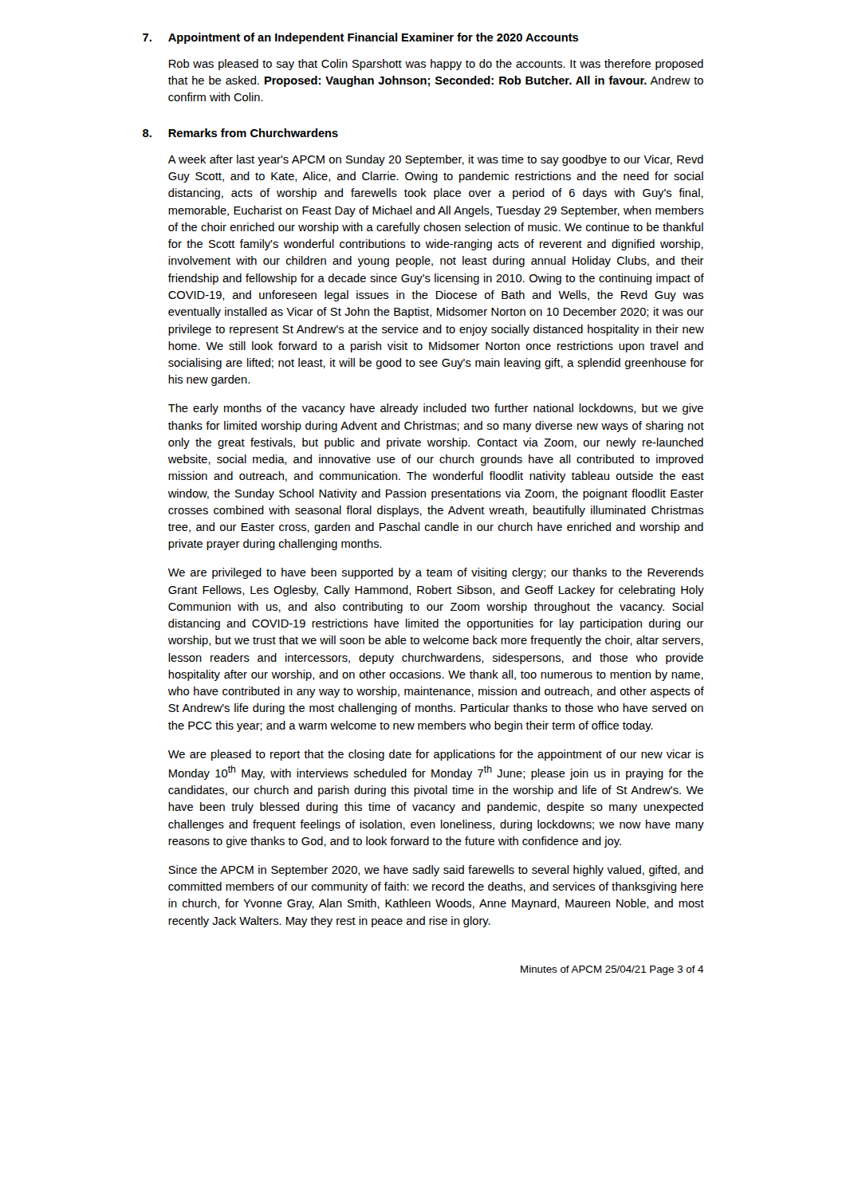7. Appointment of an Independent Financial Examiner for the 2020 Accounts
Rob was pleased to say that Colin Sparshott was happy to do the accounts. It was therefore proposed that he be asked. Proposed: Vaughan Johnson; Seconded: Rob Butcher. All in favour. Andrew to confirm with Colin.
8. Remarks from Churchwardens
A week after last year's APCM on Sunday 20 September, it was time to say goodbye to our Vicar, Revd Guy Scott, and to Kate, Alice, and Clarrie. Owing to pandemic restrictions and the need for social distancing, acts of worship and farewells took place over a period of 6 days with Guy's final, memorable, Eucharist on Feast Day of Michael and All Angels, Tuesday 29 September, when members of the choir enriched our worship with a carefully chosen selection of music. We continue to be thankful for the Scott family's wonderful contributions to wide-ranging acts of reverent and dignified worship, involvement with our children and young people, not least during annual Holiday Clubs, and their friendship and fellowship for a decade since Guy's licensing in 2010. Owing to the continuing impact of COVID-19, and unforeseen legal issues in the Diocese of Bath and Wells, the Revd Guy was eventually installed as Vicar of St John the Baptist, Midsomer Norton on 10 December 2020; it was our privilege to represent St Andrew's at the service and to enjoy socially distanced hospitality in their new home. We still look forward to a parish visit to Midsomer Norton once restrictions upon travel and socialising are lifted; not least, it will be good to see Guy's main leaving gift, a splendid greenhouse for his new garden.
The early months of the vacancy have already included two further national lockdowns, but we give thanks for limited worship during Advent and Christmas; and so many diverse new ways of sharing not only the great festivals, but public and private worship. Contact via Zoom, our newly re-launched website, social media, and innovative use of our church grounds have all contributed to improved mission and outreach, and communication. The wonderful floodlit nativity tableau outside the east window, the Sunday School Nativity and Passion presentations via Zoom, the poignant floodlit Easter crosses combined with seasonal floral displays, the Advent wreath, beautifully illuminated Christmas tree, and our Easter cross, garden and Paschal candle in our church have enriched and worship and private prayer during challenging months.
We are privileged to have been supported by a team of visiting clergy; our thanks to the Reverends Grant Fellows, Les Oglesby, Cally Hammond, Robert Sibson, and Geoff Lackey for celebrating Holy Communion with us, and also contributing to our Zoom worship throughout the vacancy. Social distancing and COVID-19 restrictions have limited the opportunities for lay participation during our worship, but we trust that we will soon be able to welcome back more frequently the choir, altar servers, lesson readers and intercessors, deputy churchwardens, sidespersons, and those who provide hospitality after our worship, and on other occasions. We thank all, too numerous to mention by name, who have contributed in any way to worship, maintenance, mission and outreach, and other aspects of St Andrew's life during the most challenging of months. Particular thanks to those who have served on the PCC this year; and a warm welcome to new members who begin their term of office today.
We are pleased to report that the closing date for applications for the appointment of our new vicar is Monday 10th May, with interviews scheduled for Monday 7th June; please join us in praying for the candidates, our church and parish during this pivotal time in the worship and life of St Andrew's. We have been truly blessed during this time of vacancy and pandemic, despite so many unexpected challenges and frequent feelings of isolation, even loneliness, during lockdowns; we now have many reasons to give thanks to God, and to look forward to the future with confidence and joy.
Since the APCM in September 2020, we have sadly said farewells to several highly valued, gifted, and committed members of our community of faith: we record the deaths, and services of thanksgiving here in church, for Yvonne Gray, Alan Smith, Kathleen Woods, Anne Maynard, Maureen Noble, and most recently Jack Walters. May they rest in peace and rise in glory.
Minutes of APCM 25/04/21 Page 3 of 4